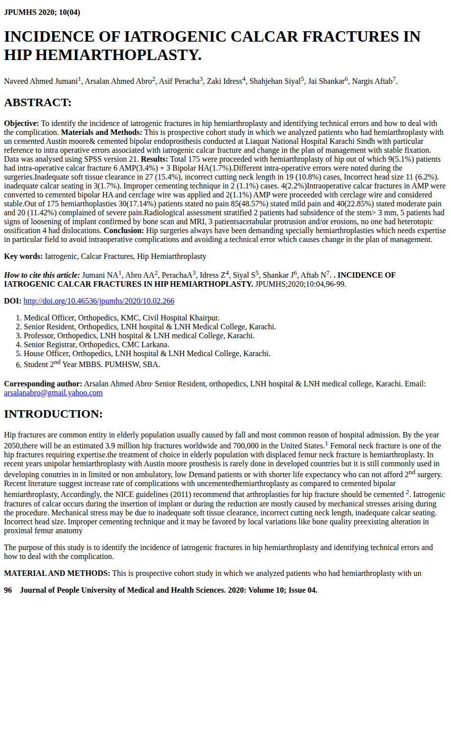JPUMHS 2020; 10(04)
INCIDENCE OF IATROGENIC CALCAR FRACTURES IN HIP HEMIARTHOPLASTY.
Naveed Ahmed Jumani1, Arsalan Ahmed Abro2, Asif Peracha3, Zaki Idress4, Shahjehan Siyal5, Jai Shankar6, Nargis Aftab7.
ABSTRACT:
Objective: To identify the incidence of iatrogenic fractures in hip hemiarthroplasty and identifying technical errors and how to deal with the complication. Materials and Methods: This is prospective cohort study in which we analyzed patients who had hemiarthroplasty with un cemented Austin moore& cemented bipolar endoprosthesis conducted at Liaquat National Hospital Karachi Sindh with particular reference to intra operative errors associated with iatrogenic calcar fracture and change in the plan of management with stable fixation. Data was analysed using SPSS version 21. Results: Total 175 were proceeded with hemiarthroplasty of hip out of which 9(5.1%) patients had intra-operative calcar fracture 6 AMP(3.4%) + 3 Bipolar HA(1.7%).Different intra-operative errors were noted during the surgeries.Inadequate soft tissue clearance in 27 (15.4%), incorrect cutting neck length in 19 (10.8%) cases, Incorrect head size 11 (6.2%). inadequate calcar seating in 3(1.7%). Improper cementing technique in 2 (1.1%) cases. 4(2.2%)Intraoperative calcar fractures in AMP were converted to cemented bipolar HA and cerclage wire was applied and 2(1.1%) AMP were proceeded with cerclage wire and considered stable.Out of 175 hemiarthoplasties 30(17.14%) patients stated no pain 85(48.57%) stated mild pain and 40(22.85%) stated moderate pain and 20 (11.42%) complained of severe pain.Radiological assessment stratified 2 patients had subsidence of the stem> 3 mm, 5 patients had signs of loosening of implant confirmed by bone scan and MRI, 3 patientsacetabular protrusion and/or erosions, no one had heterotopic ossification 4 had dislocations. Conclusion: Hip surgeries always have been demanding specially hemiarthroplasties which needs expertise in particular field to avoid intraoperative complications and avoiding a technical error which causes change in the plan of management.
Key words: Iatrogenic, Calcar Fractures, Hip Hemiarthroplasty
How to cite this article: Jumani NA1, Abro AA2, PerachaA3, Idress Z4, Siyal S5, Shankar J6, Aftab N7. . INCIDENCE OF IATROGENIC CALCAR FRACTURES IN HIP HEMIARTHOPLASTY. JPUMHS;2020;10:04,96-99.
DOI: http://doi.org/10.46536/jpumhs/2020/10.02.266
Medical Officer, Orthopedics, KMC, Civil Hospital Khairpur.
Senior Resident, Orthopedics, LNH hospital & LNH Medical College, Karachi.
Professor, Orthopedics, LNH hospital & LNH medical College, Karachi.
Senior Registrar, Orthopedics, CMC Larkana.
House Officer, Orthopedics, LNH hospital & LNH Medical College, Karachi.
Student 2nd Year MBBS. PUMHSW, SBA.
Corresponding author: Arsalan Ahmed Abro, Senior Resident, orthopedics, LNH hospital & LNH medical college, Karachi. Email: arsalanabro@gmail.yahoo.com
INTRODUCTION:
Hip fractures are common entity in elderly population usually caused by fall and most common reason of hospital admission. By the year 2050,there will be an estimated 3.9 million hip fractures worldwide and 700,000 in the United States.1 Femoral neck fracture is one of the hip fractures requiring expertise.the treatment of choice in elderly population with displaced femur neck fracture is hemiarthroplasty. In recent years unipolar hemiarthroplasty with Austin moore prosthesis is rarely done in developed countries but it is still commonly used in developing conutries in in limited or non ambulatory, low Demand patients or with shorter life expectancy who can not afford 2nd surgery. Recent literature suggest increase rate of complications with uncementedhemiarthroplasty as compared to cemented bipolar hemiarthroplasty, Accordingly, the NICE guidelines (2011) recommend that arthroplasties for hip fracture should be cemented 2. Iatrogenic fractures of calcar occurs during the insertion of implant or during the reduction are mostly caused by mechanical stresses arising during the procedure. Mechanical stress may be due to inadequate soft tissue clearance, incorrect cutting neck length, inadequate calcar seating. Incorrect head size. Improper cementing technique and it may be favored by local variations like bone quality preexisting alteration in proximal femur anatomy
The purpose of this study is to identify the incidence of iatrogenic fractures in hip hemiarthroplasty and identifying technical errors and how to deal with the complication.
MATERIAL AND METHODS: This is prospective cohort study in which we analyzed patients who had hemiarthroplasty with un
96 Journal of People University of Medical and Health Sciences. 2020: Volume 10; Issue 04.